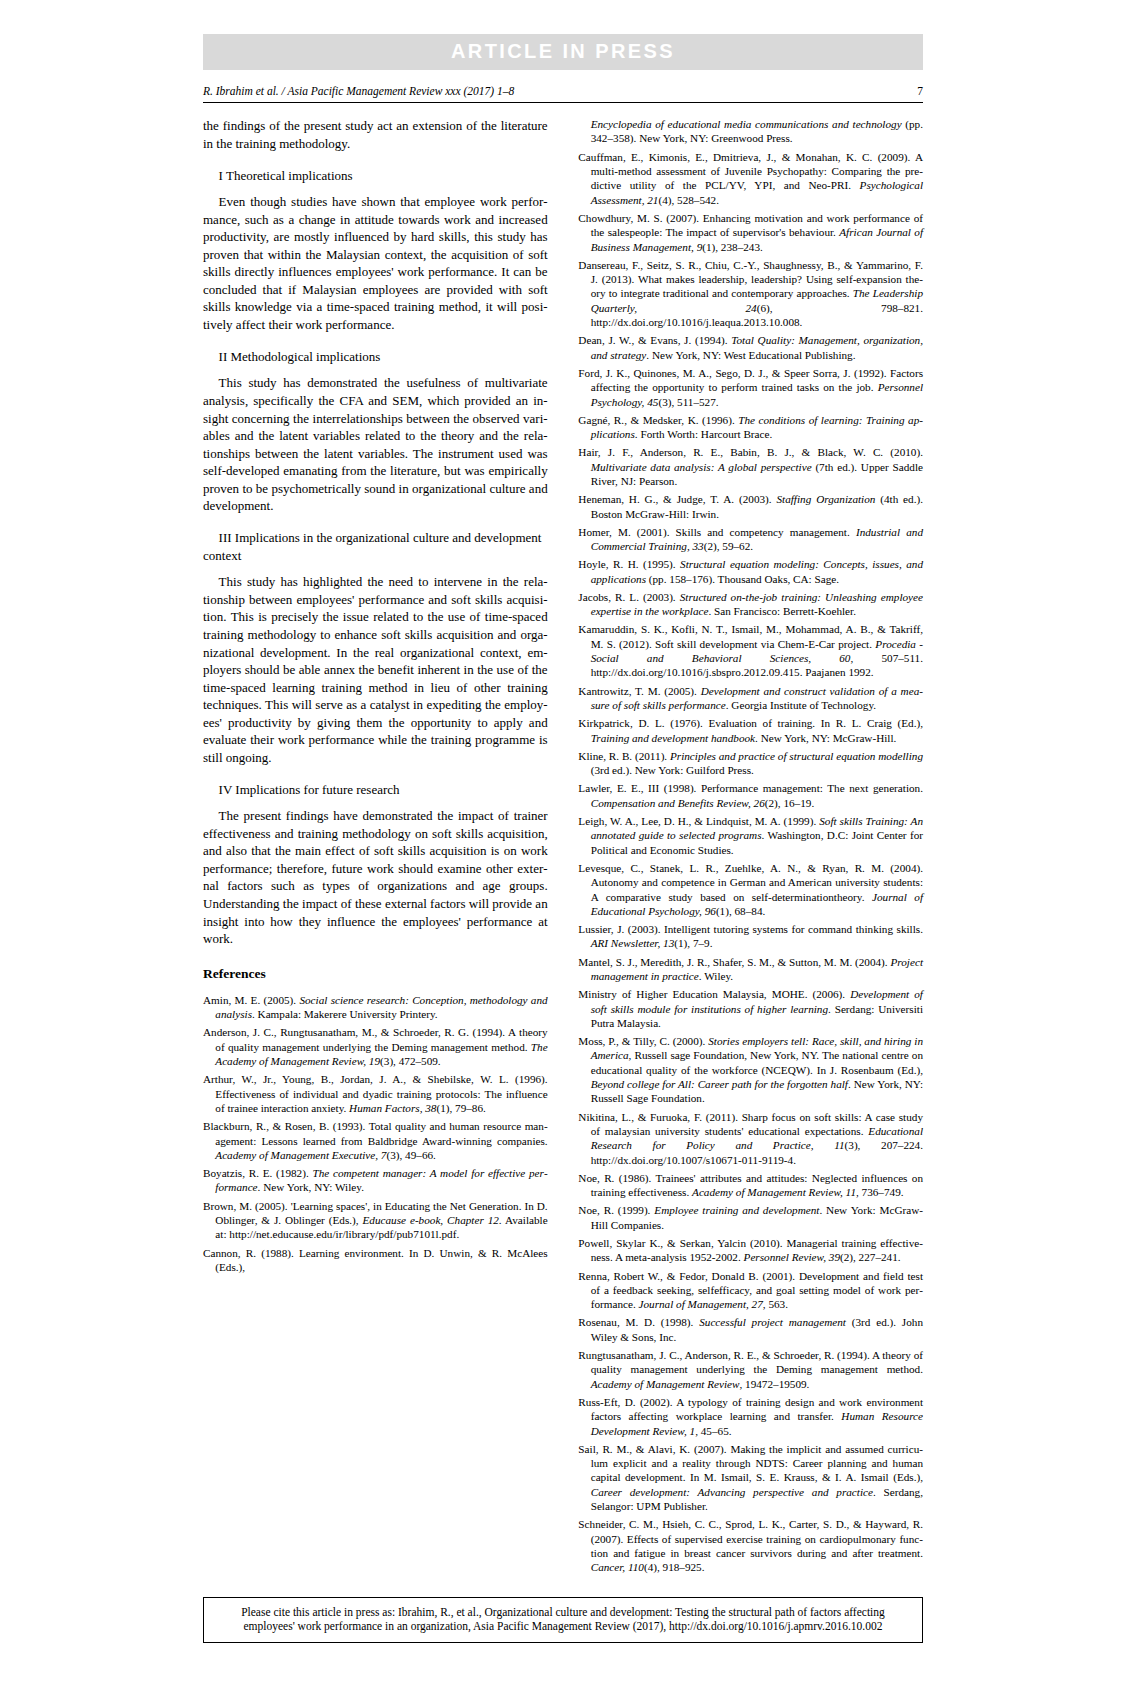ARTICLE IN PRESS
R. Ibrahim et al. / Asia Pacific Management Review xxx (2017) 1–8 7
the findings of the present study act an extension of the literature in the training methodology.
I Theoretical implications
Even though studies have shown that employee work performance, such as a change in attitude towards work and increased productivity, are mostly influenced by hard skills, this study has proven that within the Malaysian context, the acquisition of soft skills directly influences employees' work performance. It can be concluded that if Malaysian employees are provided with soft skills knowledge via a time-spaced training method, it will positively affect their work performance.
II Methodological implications
This study has demonstrated the usefulness of multivariate analysis, specifically the CFA and SEM, which provided an insight concerning the interrelationships between the observed variables and the latent variables related to the theory and the relationships between the latent variables. The instrument used was self-developed emanating from the literature, but was empirically proven to be psychometrically sound in organizational culture and development.
III Implications in the organizational culture and development context
This study has highlighted the need to intervene in the relationship between employees' performance and soft skills acquisition. This is precisely the issue related to the use of time-spaced training methodology to enhance soft skills acquisition and organizational development. In the real organizational context, employers should be able annex the benefit inherent in the use of the time-spaced learning training method in lieu of other training techniques. This will serve as a catalyst in expediting the employees' productivity by giving them the opportunity to apply and evaluate their work performance while the training programme is still ongoing.
IV Implications for future research
The present findings have demonstrated the impact of trainer effectiveness and training methodology on soft skills acquisition, and also that the main effect of soft skills acquisition is on work performance; therefore, future work should examine other external factors such as types of organizations and age groups. Understanding the impact of these external factors will provide an insight into how they influence the employees' performance at work.
References
Amin, M. E. (2005). Social science research: Conception, methodology and analysis. Kampala: Makerere University Printery.
Anderson, J. C., Rungtusanatham, M., & Schroeder, R. G. (1994). A theory of quality management underlying the Deming management method. The Academy of Management Review, 19(3), 472–509.
Arthur, W., Jr., Young, B., Jordan, J. A., & Shebilske, W. L. (1996). Effectiveness of individual and dyadic training protocols: The influence of trainee interaction anxiety. Human Factors, 38(1), 79–86.
Blackburn, R., & Rosen, B. (1993). Total quality and human resource management: Lessons learned from Baldbridge Award-winning companies. Academy of Management Executive, 7(3), 49–66.
Boyatzis, R. E. (1982). The competent manager: A model for effective performance. New York, NY: Wiley.
Brown, M. (2005). 'Learning spaces', in Educating the Net Generation. In D. Oblinger, & J. Oblinger (Eds.), Educause e-book, Chapter 12. Available at: http://net.educause.edu/ir/library/pdf/pub7101l.pdf.
Cannon, R. (1988). Learning environment. In D. Unwin, & R. McAlees (Eds.),
Encyclopedia of educational media communications and technology (pp. 342–358). New York, NY: Greenwood Press.
Cauffman, E., Kimonis, E., Dmitrieva, J., & Monahan, K. C. (2009). A multi-method assessment of Juvenile Psychopathy: Comparing the predictive utility of the PCL/YV, YPI, and Neo-PRI. Psychological Assessment, 21(4), 528–542.
Chowdhury, M. S. (2007). Enhancing motivation and work performance of the salespeople: The impact of supervisor's behaviour. African Journal of Business Management, 9(1), 238–243.
Dansereau, F., Seitz, S. R., Chiu, C.-Y., Shaughnessy, B., & Yammarino, F. J. (2013). What makes leadership, leadership? Using self-expansion theory to integrate traditional and contemporary approaches. The Leadership Quarterly, 24(6), 798–821. http://dx.doi.org/10.1016/j.leaqua.2013.10.008.
Dean, J. W., & Evans, J. (1994). Total Quality: Management, organization, and strategy. New York, NY: West Educational Publishing.
Ford, J. K., Quinones, M. A., Sego, D. J., & Speer Sorra, J. (1992). Factors affecting the opportunity to perform trained tasks on the job. Personnel Psychology, 45(3), 511–527.
Gagné, R., & Medsker, K. (1996). The conditions of learning: Training applications. Forth Worth: Harcourt Brace.
Hair, J. F., Anderson, R. E., Babin, B. J., & Black, W. C. (2010). Multivariate data analysis: A global perspective (7th ed.). Upper Saddle River, NJ: Pearson.
Heneman, H. G., & Judge, T. A. (2003). Staffing Organization (4th ed.). Boston McGraw-Hill: Irwin.
Homer, M. (2001). Skills and competency management. Industrial and Commercial Training, 33(2), 59–62.
Hoyle, R. H. (1995). Structural equation modeling: Concepts, issues, and applications (pp. 158–176). Thousand Oaks, CA: Sage.
Jacobs, R. L. (2003). Structured on-the-job training: Unleashing employee expertise in the workplace. San Francisco: Berrett-Koehler.
Kamaruddin, S. K., Kofli, N. T., Ismail, M., Mohammad, A. B., & Takriff, M. S. (2012). Soft skill development via Chem-E-Car project. Procedia - Social and Behavioral Sciences, 60, 507–511. http://dx.doi.org/10.1016/j.sbspro.2012.09.415. Paajanen 1992.
Kantrowitz, T. M. (2005). Development and construct validation of a measure of soft skills performance. Georgia Institute of Technology.
Kirkpatrick, D. L. (1976). Evaluation of training. In R. L. Craig (Ed.), Training and development handbook. New York, NY: McGraw-Hill.
Kline, R. B. (2011). Principles and practice of structural equation modelling (3rd ed.). New York: Guilford Press.
Lawler, E. E., III (1998). Performance management: The next generation. Compensation and Benefits Review, 26(2), 16–19.
Leigh, W. A., Lee, D. H., & Lindquist, M. A. (1999). Soft skills Training: An annotated guide to selected programs. Washington, D.C: Joint Center for Political and Economic Studies.
Levesque, C., Stanek, L. R., Zuehlke, A. N., & Ryan, R. M. (2004). Autonomy and competence in German and American university students: A comparative study based on self-determinationtheory. Journal of Educational Psychology, 96(1), 68–84.
Lussier, J. (2003). Intelligent tutoring systems for command thinking skills. ARI Newsletter, 13(1), 7–9.
Mantel, S. J., Meredith, J. R., Shafer, S. M., & Sutton, M. M. (2004). Project management in practice. Wiley.
Ministry of Higher Education Malaysia, MOHE. (2006). Development of soft skills module for institutions of higher learning. Serdang: Universiti Putra Malaysia.
Moss, P., & Tilly, C. (2000). Stories employers tell: Race, skill, and hiring in America, Russell sage Foundation, New York, NY. The national centre on educational quality of the workforce (NCEQW). In J. Rosenbaum (Ed.), Beyond college for All: Career path for the forgotten half. New York, NY: Russell Sage Foundation.
Nikitina, L., & Furuoka, F. (2011). Sharp focus on soft skills: A case study of malaysian university students' educational expectations. Educational Research for Policy and Practice, 11(3), 207–224. http://dx.doi.org/10.1007/s10671-011-9119-4.
Noe, R. (1986). Trainees' attributes and attitudes: Neglected influences on training effectiveness. Academy of Management Review, 11, 736–749.
Noe, R. (1999). Employee training and development. New York: McGraw-Hill Companies.
Powell, Skylar K., & Serkan, Yalcin (2010). Managerial training effectiveness. A meta-analysis 1952-2002. Personnel Review, 39(2), 227–241.
Renna, Robert W., & Fedor, Donald B. (2001). Development and field test of a feedback seeking, selfefficacy, and goal setting model of work performance. Journal of Management, 27, 563.
Rosenau, M. D. (1998). Successful project management (3rd ed.). John Wiley & Sons, Inc.
Rungtusanatham, J. C., Anderson, R. E., & Schroeder, R. (1994). A theory of quality management underlying the Deming management method. Academy of Management Review, 19472–19509.
Russ-Eft, D. (2002). A typology of training design and work environment factors affecting workplace learning and transfer. Human Resource Development Review, 1, 45–65.
Sail, R. M., & Alavi, K. (2007). Making the implicit and assumed curriculum explicit and a reality through NDTS: Career planning and human capital development. In M. Ismail, S. E. Krauss, & I. A. Ismail (Eds.), Career development: Advancing perspective and practice. Serdang, Selangor: UPM Publisher.
Schneider, C. M., Hsieh, C. C., Sprod, L. K., Carter, S. D., & Hayward, R. (2007). Effects of supervised exercise training on cardiopulmonary function and fatigue in breast cancer survivors during and after treatment. Cancer, 110(4), 918–925.
Please cite this article in press as: Ibrahim, R., et al., Organizational culture and development: Testing the structural path of factors affecting employees' work performance in an organization, Asia Pacific Management Review (2017), http://dx.doi.org/10.1016/j.apmrv.2016.10.002